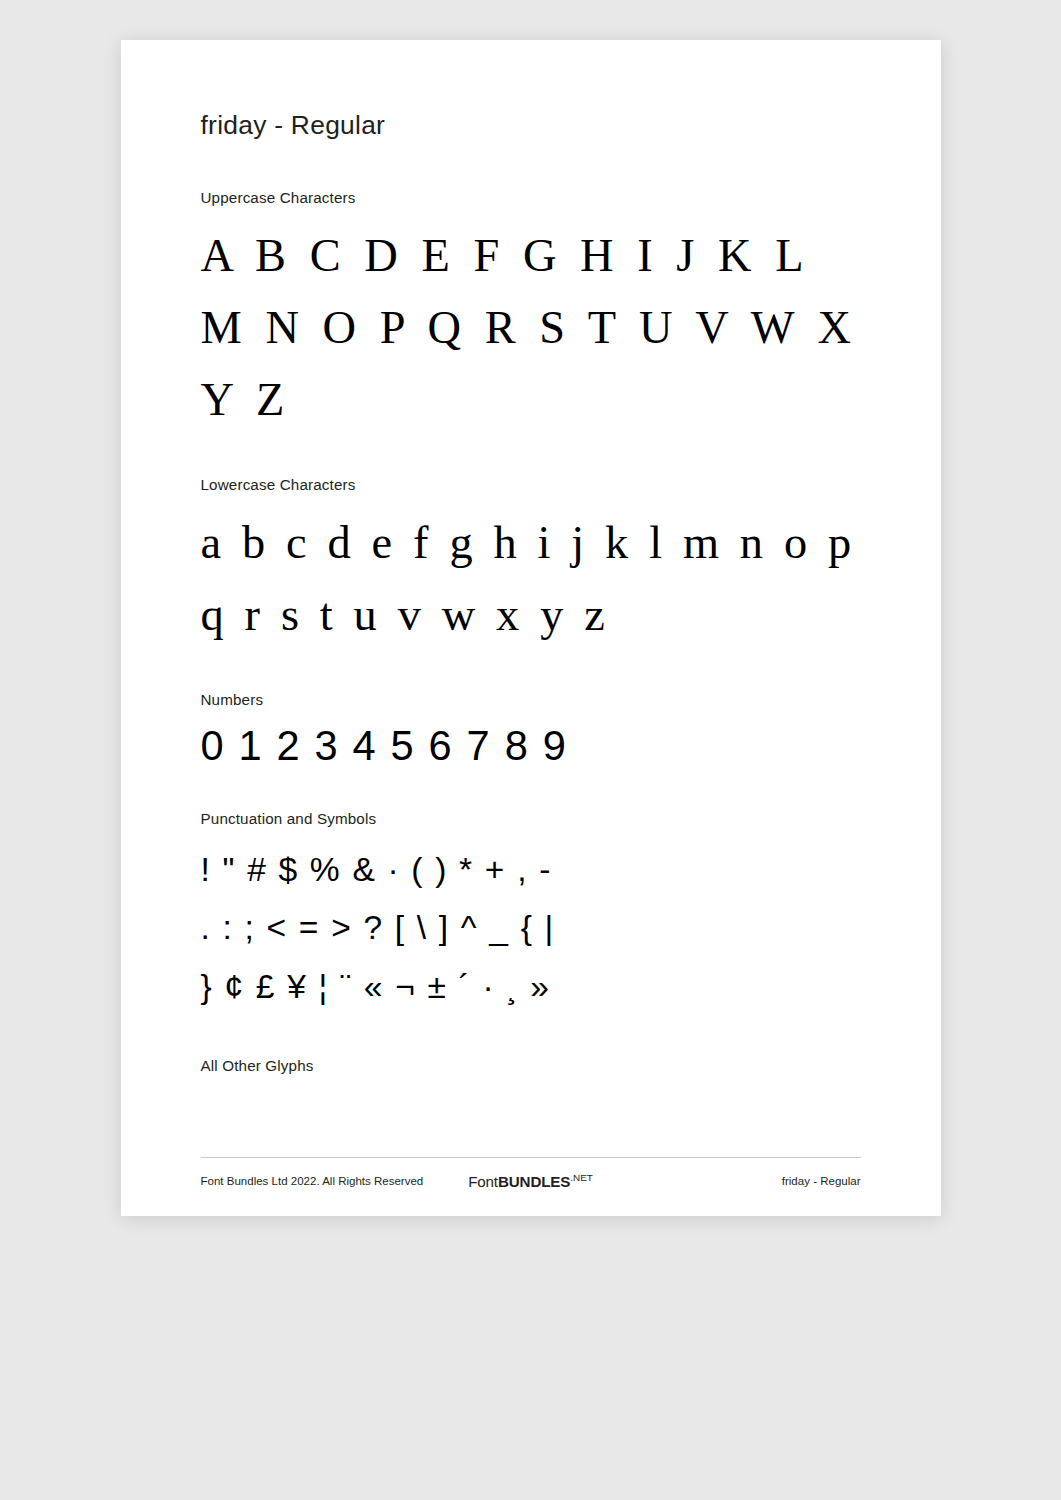friday - Regular
Uppercase Characters
A B C D E F G H I J K L M N O P Q R S T U V W X Y Z
Lowercase Characters
a b c d e f g h i j k l m n o p q r s t u v w x y z
Numbers
0 1 2 3 4 5 6 7 8 9
Punctuation and Symbols
! " # $ % & · ( ) * + , - . : ; < = > ? [ \ ] ^ _ { | } ¢ £ ¥ ¦ ¨ « ¬ ± ´ · ¸ »
All Other Glyphs
Font Bundles Ltd 2022. All Rights Reserved
FontBUNDLES.NET
friday - Regular